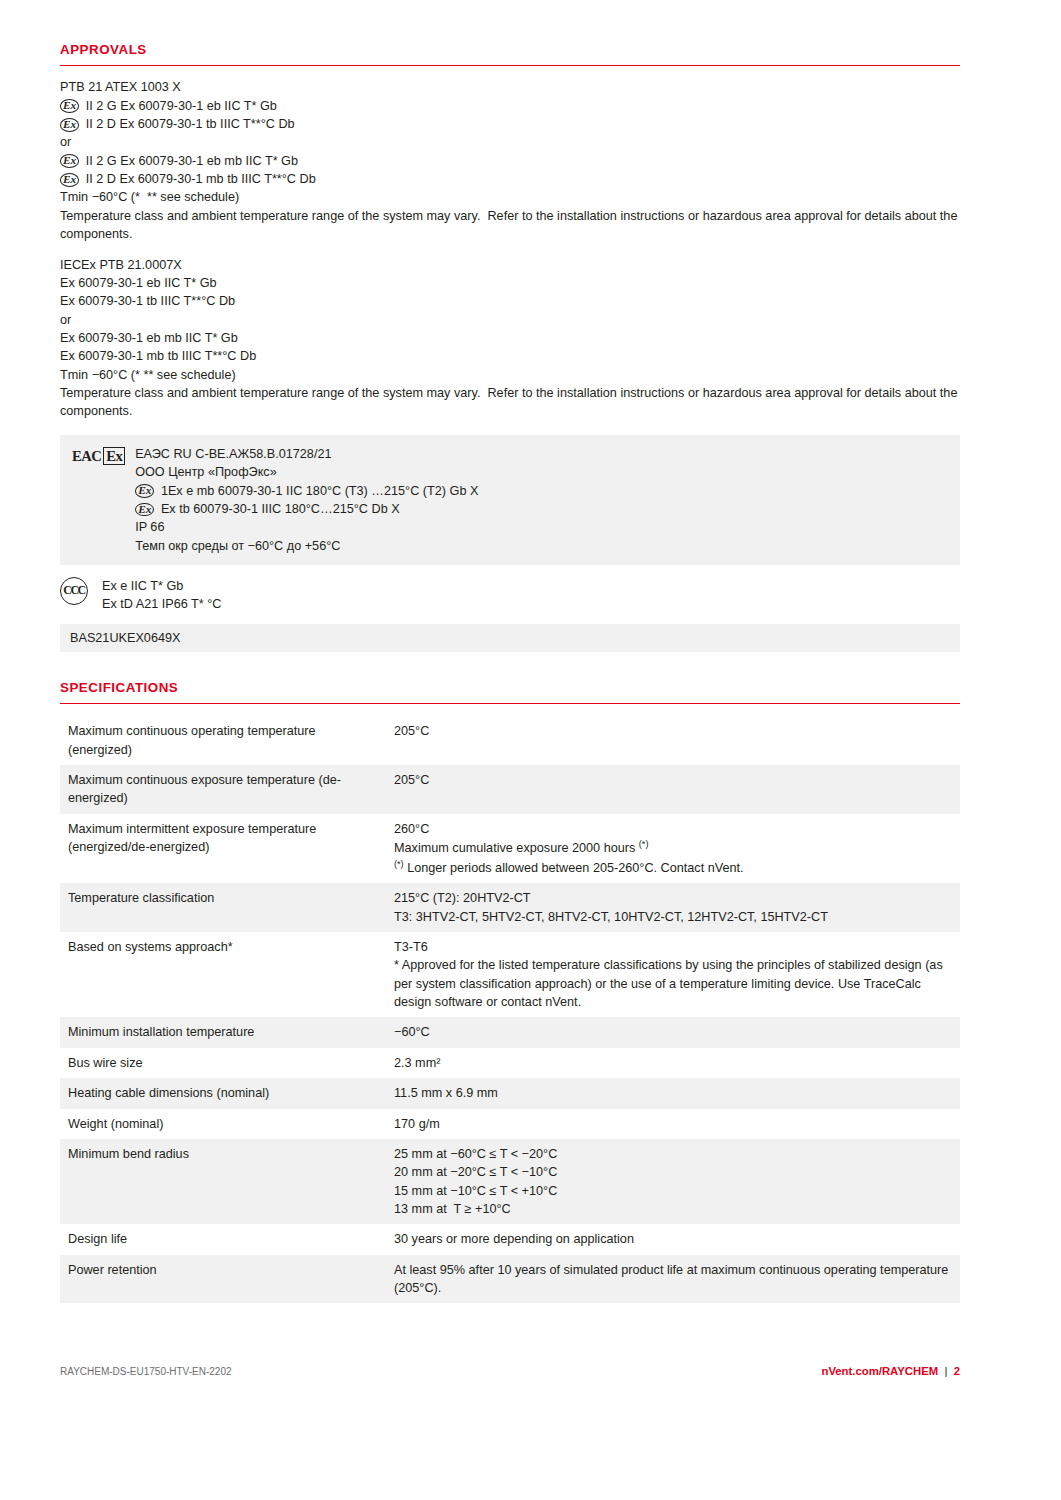APPROVALS
PTB 21 ATEX 1003 X
Ex II 2 G Ex 60079-30-1 eb IIC T* Gb
Ex II 2 D Ex 60079-30-1 tb IIIC T**°C Db
or
Ex II 2 G Ex 60079-30-1 eb mb IIC T* Gb
Ex II 2 D Ex 60079-30-1 mb tb IIIC T**°C Db
Tmin −60°C (* ** see schedule)
Temperature class and ambient temperature range of the system may vary. Refer to the installation instructions or hazardous area approval for details about the components.
IECEx PTB 21.0007X
Ex 60079-30-1 eb IIC T* Gb
Ex 60079-30-1 tb IIIC T**°C Db
or
Ex 60079-30-1 eb mb IIC T* Gb
Ex 60079-30-1 mb tb IIIC T**°C Db
Tmin −60°C (* ** see schedule)
Temperature class and ambient temperature range of the system may vary. Refer to the installation instructions or hazardous area approval for details about the components.
EACEx
ЕАЭС RU C-BE.АЖ58.В.01728/21
ООО Центр «ПрофЭкс»
Ex 1Ex e mb 60079-30-1 IIC 180°C (T3) …215°C (T2) Gb X
Ex Ex tb 60079-30-1 IIIC 180°C…215°C Db X
IP 66
Темп окр среды от −60°C до +56°C
CCC
Ex e IIC T* Gb
Ex tD A21 IP66 T* °C
BAS21UKEX0649X
SPECIFICATIONS
| Maximum continuous operating temperature (energized) | 205°C |
| Maximum continuous exposure temperature (de-energized) | 205°C |
| Maximum intermittent exposure temperature (energized/de-energized) | 260°C Maximum cumulative exposure 2000 hours (*) (*) Longer periods allowed between 205-260°C. Contact nVent. |
| Temperature classification | 215°C (T2): 20HTV2-CT T3: 3HTV2-CT, 5HTV2-CT, 8HTV2-CT, 10HTV2-CT, 12HTV2-CT, 15HTV2-CT |
| Based on systems approach* | T3-T6 * Approved for the listed temperature classifications by using the principles of stabilized design (as per system classification approach) or the use of a temperature limiting device. Use TraceCalc design software or contact nVent. |
| Minimum installation temperature | −60°C |
| Bus wire size | 2.3 mm² |
| Heating cable dimensions (nominal) | 11.5 mm x 6.9 mm |
| Weight (nominal) | 170 g/m |
| Minimum bend radius | 25 mm at −60°C ≤ T < −20°C 20 mm at −20°C ≤ T < −10°C 15 mm at −10°C ≤ T < +10°C 13 mm at T ≥ +10°C |
| Design life | 30 years or more depending on application |
| Power retention | At least 95% after 10 years of simulated product life at maximum continuous operating temperature (205°C). |
RAYCHEM-DS-EU1750-HTV-EN-2202
nVent.com/RAYCHEM | 2